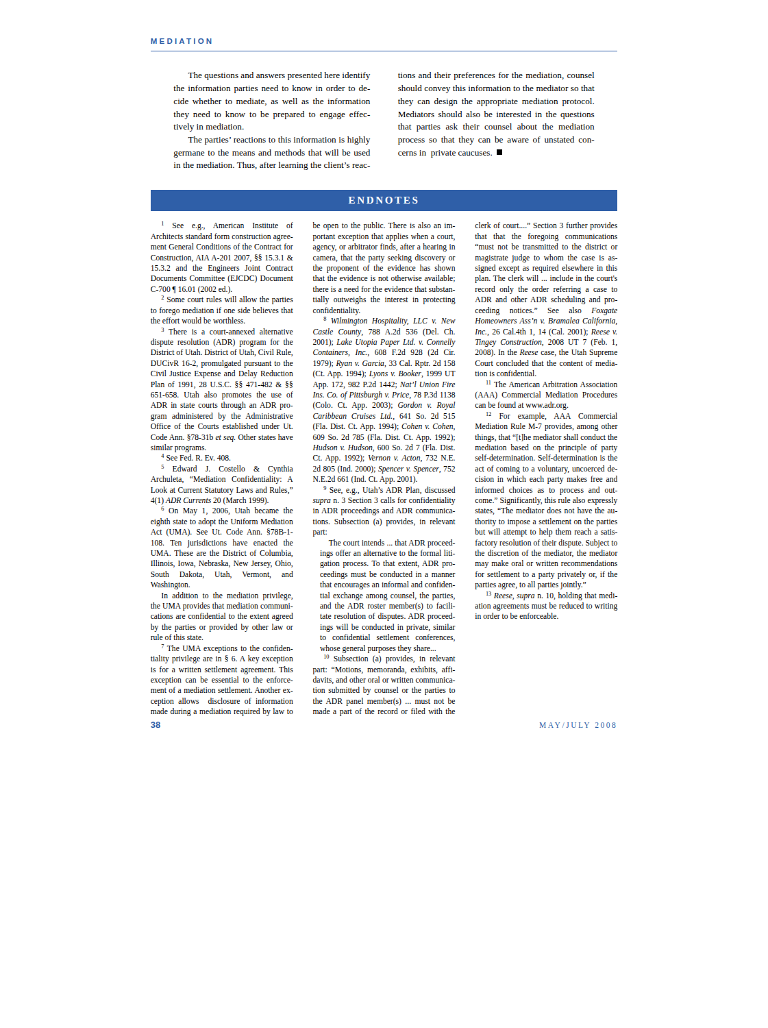Mediation
The questions and answers presented here identify the information parties need to know in order to decide whether to mediate, as well as the information they need to know to be prepared to engage effectively in mediation.
The parties’ reactions to this information is highly germane to the means and methods that will be used in the mediation. Thus, after learning the client’s reactions and their preferences for the mediation, counsel should convey this information to the mediator so that they can design the appropriate mediation protocol. Mediators should also be interested in the questions that parties ask their counsel about the mediation process so that they can be aware of unstated concerns in private caucuses.
ENDNOTES
1 See e.g., American Institute of Architects standard form construction agreement General Conditions of the Contract for Construction, AIA A-201 2007, §§ 15.3.1 & 15.3.2 and the Engineers Joint Contract Documents Committee (EJCDC) Document C-700 ¶ 16.01 (2002 ed.).
2 Some court rules will allow the parties to forego mediation if one side believes that the effort would be worthless.
3 There is a court-annexed alternative dispute resolution (ADR) program for the District of Utah. District of Utah, Civil Rule, DUCivR 16-2, promulgated pursuant to the Civil Justice Expense and Delay Reduction Plan of 1991, 28 U.S.C. §§ 471-482 & §§ 651-658. Utah also promotes the use of ADR in state courts through an ADR program administered by the Administrative Office of the Courts established under Ut. Code Ann. §78-31b et seq. Other states have similar programs.
4 See Fed. R. Ev. 408.
5 Edward J. Costello & Cynthia Archuleta, “Mediation Confidentiality: A Look at Current Statutory Laws and Rules,” 4(1) ADR Currents 20 (March 1999).
6 On May 1, 2006, Utah became the eighth state to adopt the Uniform Mediation Act (UMA). See Ut. Code Ann. §78B-1-108. Ten jurisdictions have enacted the UMA. These are the District of Columbia, Illinois, Iowa, Nebraska, New Jersey, Ohio, South Dakota, Utah, Vermont, and Washington.
In addition to the mediation privilege, the UMA provides that mediation communications are confidential to the extent agreed by the parties or provided by other law or rule of this state.
7 The UMA exceptions to the confidentiality privilege are in § 6. A key exception is for a written settlement agreement. This exception can be essential to the enforcement of a mediation settlement. Another exception allows disclosure of information made during a mediation required by law to be open to the public. There is also an important exception that applies when a court, agency, or arbitrator finds, after a hearing in camera, that the party seeking discovery or the proponent of the evidence has shown that the evidence is not otherwise available; there is a need for the evidence that substantially outweighs the interest in protecting confidentiality.
8 Wilmington Hospitality, LLC v. New Castle County, 788 A.2d 536 (Del. Ch. 2001); Lake Utopia Paper Ltd. v. Connelly Containers, Inc., 608 F.2d 928 (2d Cir. 1979); Ryan v. Garcia, 33 Cal. Rptr. 2d 158 (Ct. App. 1994); Lyons v. Booker, 1999 UT App. 172, 982 P.2d 1442; Nat’l Union Fire Ins. Co. of Pittsburgh v. Price, 78 P.3d 1138 (Colo. Ct. App. 2003); Gordon v. Royal Caribbean Cruises Ltd., 641 So. 2d 515 (Fla. Dist. Ct. App. 1994); Cohen v. Cohen, 609 So. 2d 785 (Fla. Dist. Ct. App. 1992); Hudson v. Hudson, 600 So. 2d 7 (Fla. Dist. Ct. App. 1992); Vernon v. Acton, 732 N.E. 2d 805 (Ind. 2000); Spencer v. Spencer, 752 N.E.2d 661 (Ind. Ct. App. 2001).
9 See, e.g., Utah’s ADR Plan, discussed supra n. 3 Section 3 calls for confidentiality in ADR proceedings and ADR communications. Subsection (a) provides, in relevant part:
The court intends ... that ADR proceedings offer an alternative to the formal litigation process. To that extent, ADR proceedings must be conducted in a manner that encourages an informal and confidential exchange among counsel, the parties, and the ADR roster member(s) to facilitate resolution of disputes. ADR proceedings will be conducted in private, similar to confidential settlement conferences, whose general purposes they share...
10 Subsection (a) provides, in relevant part: “Motions, memoranda, exhibits, affidavits, and other oral or written communication submitted by counsel or the parties to the ADR panel member(s) ... must not be made a part of the record or filed with the clerk of court....” Section 3 further provides that that the foregoing communications “must not be transmitted to the district or magistrate judge to whom the case is assigned except as required elsewhere in this plan. The clerk will ... include in the court's record only the order referring a case to ADR and other ADR scheduling and proceeding notices.” See also Foxgate Homeowners Ass’n v. Bramalea California, Inc., 26 Cal.4th 1, 14 (Cal. 2001); Reese v. Tingey Construction, 2008 UT 7 (Feb. 1, 2008). In the Reese case, the Utah Supreme Court concluded that the content of mediation is confidential.
11 The American Arbitration Association (AAA) Commercial Mediation Procedures can be found at www.adr.org.
12 For example, AAA Commercial Mediation Rule M-7 provides, among other things, that “[t]he mediator shall conduct the mediation based on the principle of party self-determination. Self-determination is the act of coming to a voluntary, uncoerced decision in which each party makes free and informed choices as to process and outcome.” Significantly, this rule also expressly states, “The mediator does not have the authority to impose a settlement on the parties but will attempt to help them reach a satisfactory resolution of their dispute. Subject to the discretion of the mediator, the mediator may make oral or written recommendations for settlement to a party privately or, if the parties agree, to all parties jointly.”
13 Reese, supra n. 10, holding that mediation agreements must be reduced to writing in order to be enforceable.
38
MAY/JULY 2008